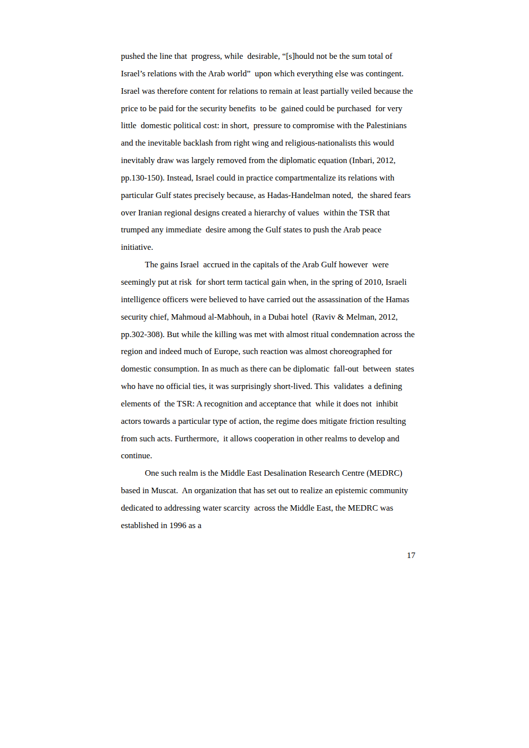pushed the line that progress, while desirable, “[s]hould not be the sum total of Israel’s relations with the Arab world” upon which everything else was contingent. Israel was therefore content for relations to remain at least partially veiled because the price to be paid for the security benefits to be gained could be purchased for very little domestic political cost: in short, pressure to compromise with the Palestinians and the inevitable backlash from right wing and religious-nationalists this would inevitably draw was largely removed from the diplomatic equation (Inbari, 2012, pp.130-150). Instead, Israel could in practice compartmentalize its relations with particular Gulf states precisely because, as Hadas-Handelman noted, the shared fears over Iranian regional designs created a hierarchy of values within the TSR that trumped any immediate desire among the Gulf states to push the Arab peace initiative.
The gains Israel accrued in the capitals of the Arab Gulf however were seemingly put at risk for short term tactical gain when, in the spring of 2010, Israeli intelligence officers were believed to have carried out the assassination of the Hamas security chief, Mahmoud al-Mabhouh, in a Dubai hotel (Raviv & Melman, 2012, pp.302-308). But while the killing was met with almost ritual condemnation across the region and indeed much of Europe, such reaction was almost choreographed for domestic consumption. In as much as there can be diplomatic fall-out between states who have no official ties, it was surprisingly short-lived. This validates a defining elements of the TSR: A recognition and acceptance that while it does not inhibit actors towards a particular type of action, the regime does mitigate friction resulting from such acts. Furthermore, it allows cooperation in other realms to develop and continue.
One such realm is the Middle East Desalination Research Centre (MEDRC) based in Muscat. An organization that has set out to realize an epistemic community dedicated to addressing water scarcity across the Middle East, the MEDRC was established in 1996 as a
17